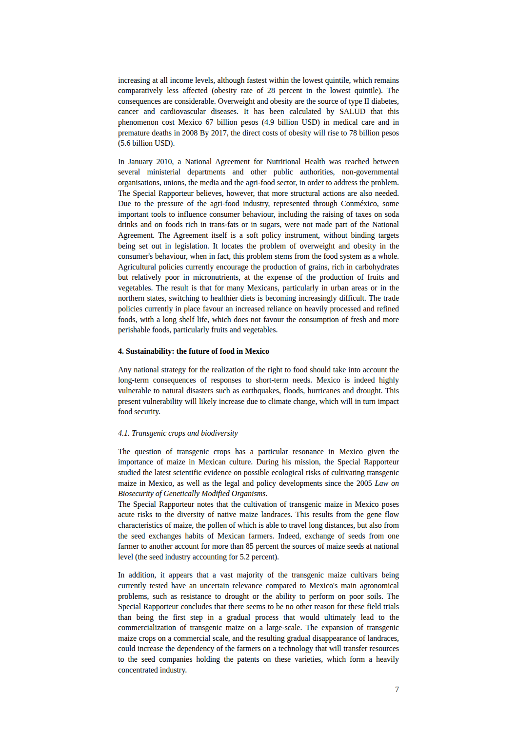increasing at all income levels, although fastest within the lowest quintile, which remains comparatively less affected (obesity rate of 28 percent in the lowest quintile). The consequences are considerable. Overweight and obesity are the source of type II diabetes, cancer and cardiovascular diseases. It has been calculated by SALUD that this phenomenon cost Mexico 67 billion pesos (4.9 billion USD) in medical care and in premature deaths in 2008 By 2017, the direct costs of obesity will rise to 78 billion pesos (5.6 billion USD).
In January 2010, a National Agreement for Nutritional Health was reached between several ministerial departments and other public authorities, non-governmental organisations, unions, the media and the agri-food sector, in order to address the problem. The Special Rapporteur believes, however, that more structural actions are also needed. Due to the pressure of the agri-food industry, represented through Conméxico, some important tools to influence consumer behaviour, including the raising of taxes on soda drinks and on foods rich in trans-fats or in sugars, were not made part of the National Agreement. The Agreement itself is a soft policy instrument, without binding targets being set out in legislation. It locates the problem of overweight and obesity in the consumer's behaviour, when in fact, this problem stems from the food system as a whole. Agricultural policies currently encourage the production of grains, rich in carbohydrates but relatively poor in micronutrients, at the expense of the production of fruits and vegetables. The result is that for many Mexicans, particularly in urban areas or in the northern states, switching to healthier diets is becoming increasingly difficult. The trade policies currently in place favour an increased reliance on heavily processed and refined foods, with a long shelf life, which does not favour the consumption of fresh and more perishable foods, particularly fruits and vegetables.
4. Sustainability: the future of food in Mexico
Any national strategy for the realization of the right to food should take into account the long-term consequences of responses to short-term needs. Mexico is indeed highly vulnerable to natural disasters such as earthquakes, floods, hurricanes and drought. This present vulnerability will likely increase due to climate change, which will in turn impact food security.
4.1. Transgenic crops and biodiversity
The question of transgenic crops has a particular resonance in Mexico given the importance of maize in Mexican culture. During his mission, the Special Rapporteur studied the latest scientific evidence on possible ecological risks of cultivating transgenic maize in Mexico, as well as the legal and policy developments since the 2005 Law on Biosecurity of Genetically Modified Organisms.
The Special Rapporteur notes that the cultivation of transgenic maize in Mexico poses acute risks to the diversity of native maize landraces. This results from the gene flow characteristics of maize, the pollen of which is able to travel long distances, but also from the seed exchanges habits of Mexican farmers. Indeed, exchange of seeds from one farmer to another account for more than 85 percent the sources of maize seeds at national level (the seed industry accounting for 5.2 percent).
In addition, it appears that a vast majority of the transgenic maize cultivars being currently tested have an uncertain relevance compared to Mexico's main agronomical problems, such as resistance to drought or the ability to perform on poor soils. The Special Rapporteur concludes that there seems to be no other reason for these field trials than being the first step in a gradual process that would ultimately lead to the commercialization of transgenic maize on a large-scale. The expansion of transgenic maize crops on a commercial scale, and the resulting gradual disappearance of landraces, could increase the dependency of the farmers on a technology that will transfer resources to the seed companies holding the patents on these varieties, which form a heavily concentrated industry.
7